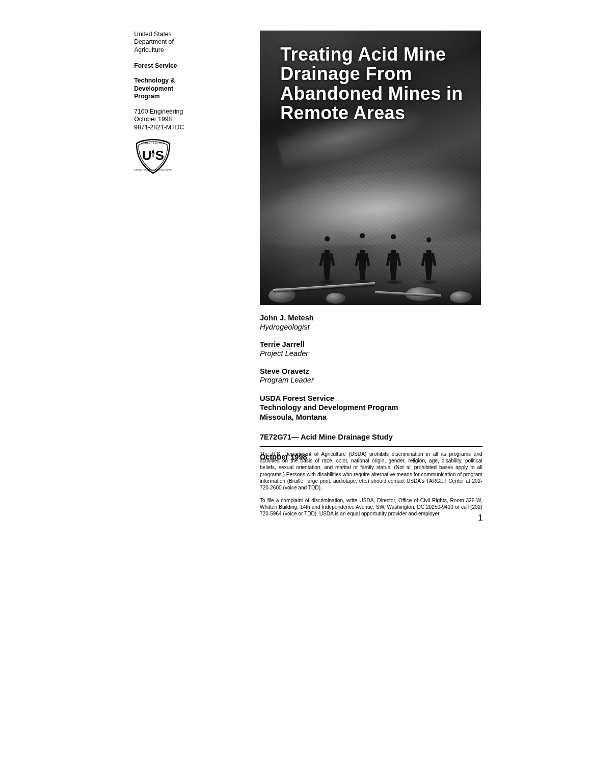United States
Department of
Agriculture
Forest Service
Technology &
Development
Program
7100 Engineering
October 1998
9871-2821-MTDC
FOREST SERVICE DEPARTMENT OF AGRICULTURE U S
Treating Acid Mine
Drainage From
Abandoned Mines in
Remote Areas
John J. Metesh
Hydrogeologist
Terrie Jarrell
Project Leader
Steve Oravetz
Program Leader
USDA Forest Service
Technology and Development Program
Missoula, Montana
7E72G71— Acid Mine Drainage Study
October 1998
The U.S. Department of Agriculture (USDA) prohibits discrimination in all its programs and activities on the basis of race, color, national origin, gender, religion, age, disability, political beliefs, sexual orientation, and marital or family status. (Not all prohibited bases apply to all programs.) Persons with disabilities who require alternative means for communication of program information (Braille, large print, audiotape, etc.) should contact USDA's TARGET Center at 202-720-2600 (voice and TDD).
To file a complaint of discrimination, write USDA, Director, Office of Civil Rights, Room 326-W, Whitten Building, 14th and Independence Avenue, SW, Washington, DC 20250-9410 or call (202) 720-5964 (voice or TDD). USDA is an equal opportunity provider and employer.
1